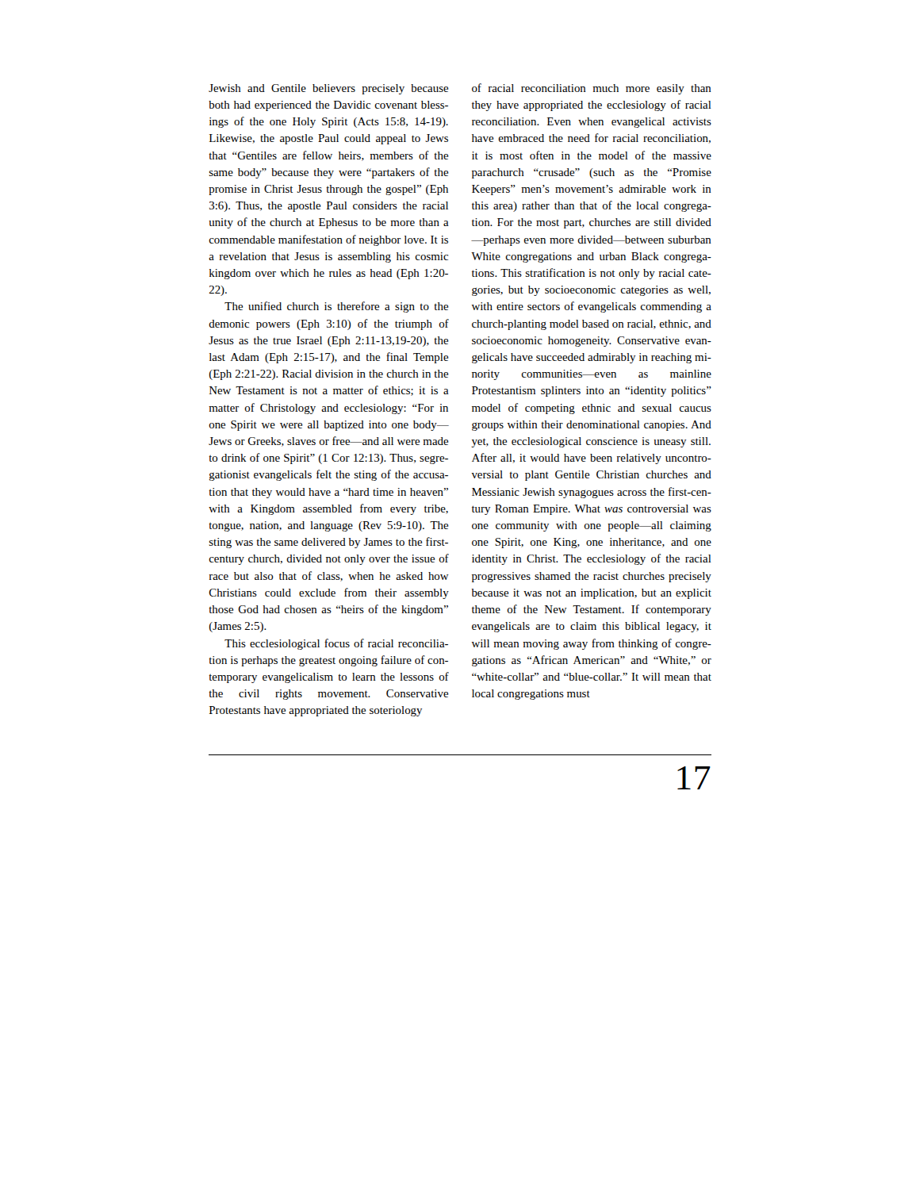Jewish and Gentile believers precisely because both had experienced the Davidic covenant blessings of the one Holy Spirit (Acts 15:8, 14-19). Likewise, the apostle Paul could appeal to Jews that “Gentiles are fellow heirs, members of the same body” because they were “partakers of the promise in Christ Jesus through the gospel” (Eph 3:6). Thus, the apostle Paul considers the racial unity of the church at Ephesus to be more than a commendable manifestation of neighbor love. It is a revelation that Jesus is assembling his cosmic kingdom over which he rules as head (Eph 1:20-22).
The unified church is therefore a sign to the demonic powers (Eph 3:10) of the triumph of Jesus as the true Israel (Eph 2:11-13,19-20), the last Adam (Eph 2:15-17), and the final Temple (Eph 2:21-22). Racial division in the church in the New Testament is not a matter of ethics; it is a matter of Christology and ecclesiology: “For in one Spirit we were all baptized into one body—Jews or Greeks, slaves or free—and all were made to drink of one Spirit” (1 Cor 12:13). Thus, segregationist evangelicals felt the sting of the accusation that they would have a “hard time in heaven” with a Kingdom assembled from every tribe, tongue, nation, and language (Rev 5:9-10). The sting was the same delivered by James to the first-century church, divided not only over the issue of race but also that of class, when he asked how Christians could exclude from their assembly those God had chosen as “heirs of the kingdom” (James 2:5).
This ecclesiological focus of racial reconciliation is perhaps the greatest ongoing failure of contemporary evangelicalism to learn the lessons of the civil rights movement. Conservative Protestants have appropriated the soteriology
of racial reconciliation much more easily than they have appropriated the ecclesiology of racial reconciliation. Even when evangelical activists have embraced the need for racial reconciliation, it is most often in the model of the massive parachurch “crusade” (such as the “Promise Keepers” men’s movement’s admirable work in this area) rather than that of the local congregation. For the most part, churches are still divided—perhaps even more divided—between suburban White congregations and urban Black congregations. This stratification is not only by racial categories, but by socioeconomic categories as well, with entire sectors of evangelicals commending a church-planting model based on racial, ethnic, and socioeconomic homogeneity. Conservative evangelicals have succeeded admirably in reaching minority communities—even as mainline Protestantism splinters into an “identity politics” model of competing ethnic and sexual caucus groups within their denominational canopies. And yet, the ecclesiological conscience is uneasy still. After all, it would have been relatively uncontroversial to plant Gentile Christian churches and Messianic Jewish synagogues across the first-century Roman Empire. What was controversial was one community with one people—all claiming one Spirit, one King, one inheritance, and one identity in Christ. The ecclesiology of the racial progressives shamed the racist churches precisely because it was not an implication, but an explicit theme of the New Testament. If contemporary evangelicals are to claim this biblical legacy, it will mean moving away from thinking of congregations as “African American” and “White,” or “white-collar” and “blue-collar.” It will mean that local congregations must
17